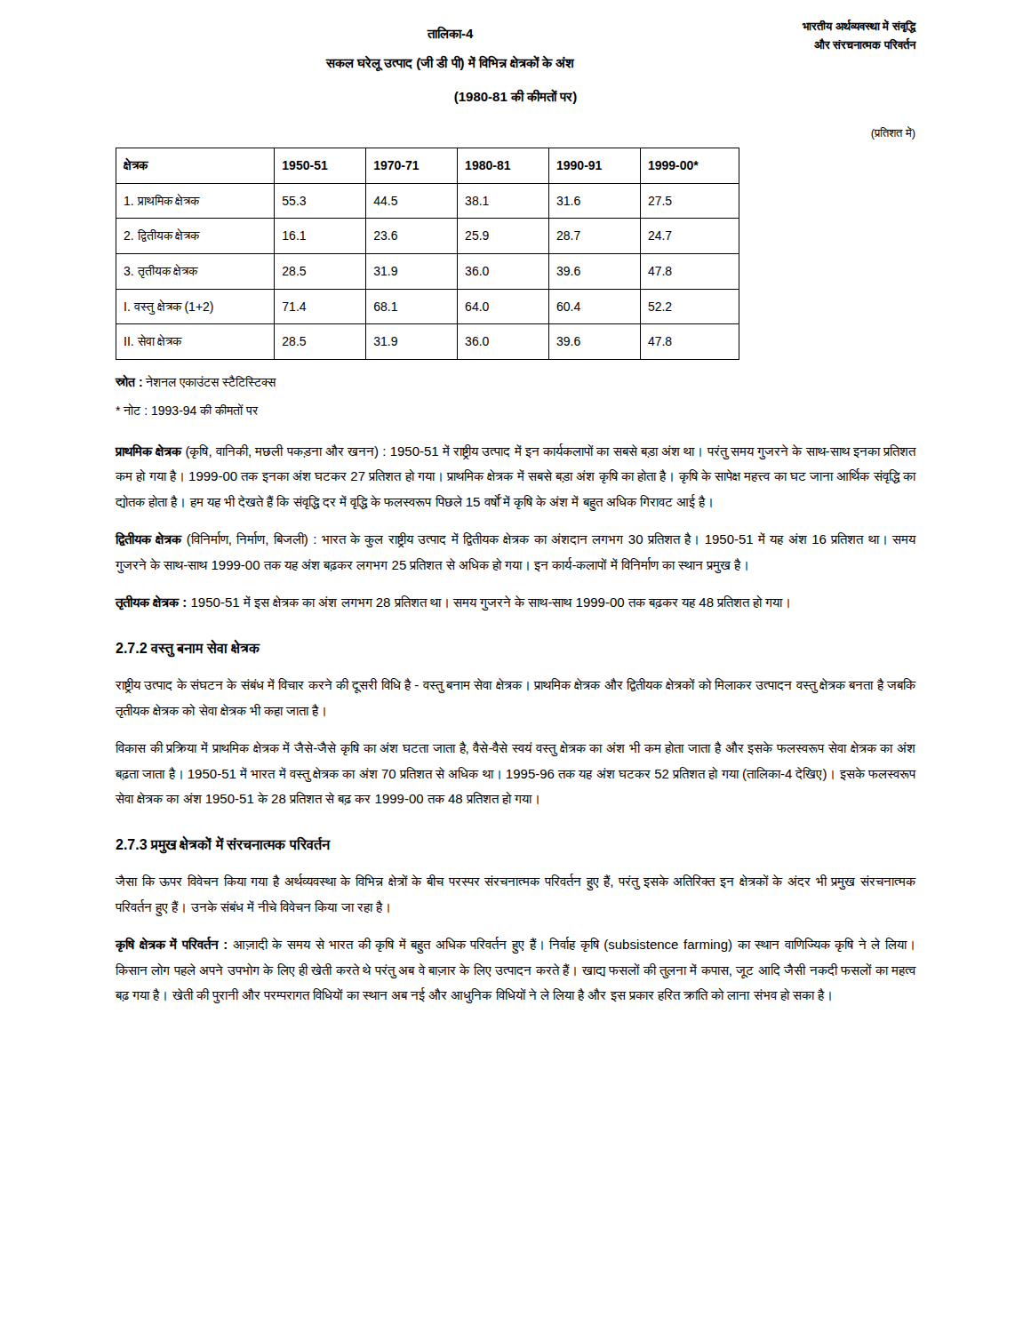भारतीय अर्थव्यवस्था में संवृद्धि
और संरचनात्मक परिवर्तन
तालिका-4
सकल घरेलू उत्पाद (जी डी पी) में विभिन्न क्षेत्रकों के अंश
(1980-81 की कीमतों पर)
(प्रतिशत में)
| क्षेत्रक | 1950-51 | 1970-71 | 1980-81 | 1990-91 | 1999-00* |
| --- | --- | --- | --- | --- | --- |
| 1. प्राथमिक क्षेत्रक | 55.3 | 44.5 | 38.1 | 31.6 | 27.5 |
| 2. द्वितीयक क्षेत्रक | 16.1 | 23.6 | 25.9 | 28.7 | 24.7 |
| 3. तृतीयक क्षेत्रक | 28.5 | 31.9 | 36.0 | 39.6 | 47.8 |
| I. वस्तु क्षेत्रक (1+2) | 71.4 | 68.1 | 64.0 | 60.4 | 52.2 |
| II. सेवा क्षेत्रक | 28.5 | 31.9 | 36.0 | 39.6 | 47.8 |
स्रोत : नेशनल एकाउंटस स्टैटिस्टिक्स
* नोट : 1993-94 की कीमतों पर
प्राथमिक क्षेत्रक (कृषि, वानिकी, मछली पकड़ना और खनन) : 1950-51 में राष्ट्रीय उत्पाद में इन कार्यकलापों का सबसे बड़ा अंश था। परंतु समय गुजरने के साथ-साथ इनका प्रतिशत कम हो गया है। 1999-00 तक इनका अंश घटकर 27 प्रतिशत हो गया। प्राथमिक क्षेत्रक में सबसे बड़ा अंश कृषि का होता है। कृषि के सापेक्ष महत्त्व का घट जाना आर्थिक संवृद्धि का द्योतक होता है। हम यह भी देखते हैं कि संवृद्धि दर में वृद्धि के फलस्वरूप पिछले 15 वर्षों में कृषि के अंश में बहुत अधिक गिरावट आई है।
द्वितीयक क्षेत्रक (विनिर्माण, निर्माण, बिजली) : भारत के कुल राष्ट्रीय उत्पाद में द्वितीयक क्षेत्रक का अंशदान लगभग 30 प्रतिशत है। 1950-51 में यह अंश 16 प्रतिशत था। समय गुजरने के साथ-साथ 1999-00 तक यह अंश बढ़कर लगभग 25 प्रतिशत से अधिक हो गया। इन कार्य-कलापों में विनिर्माण का स्थान प्रमुख है।
तृतीयक क्षेत्रक : 1950-51 में इस क्षेत्रक का अंश लगभग 28 प्रतिशत था। समय गुजरने के साथ-साथ 1999-00 तक बढ़कर यह 48 प्रतिशत हो गया।
2.7.2 वस्तु बनाम सेवा क्षेत्रक
राष्ट्रीय उत्पाद के संघटन के संबंध में विचार करने की दूसरी विधि है - वस्तु बनाम सेवा क्षेत्रक। प्राथमिक क्षेत्रक और द्वितीयक क्षेत्रकों को मिलाकर उत्पादन वस्तु क्षेत्रक बनता है जबकि तृतीयक क्षेत्रक को सेवा क्षेत्रक भी कहा जाता है।
विकास की प्रक्रिया में प्राथमिक क्षेत्रक में जैसे-जैसे कृषि का अंश घटता जाता है, वैसे-वैसे स्वयं वस्तु क्षेत्रक का अंश भी कम होता जाता है और इसके फलस्वरूप सेवा क्षेत्रक का अंश बढ़ता जाता है। 1950-51 में भारत में वस्तु क्षेत्रक का अंश 70 प्रतिशत से अधिक था। 1995-96 तक यह अंश घटकर 52 प्रतिशत हो गया (तालिका-4 देखिए)। इसके फलस्वरूप सेवा क्षेत्रक का अंश 1950-51 के 28 प्रतिशत से बढ़ कर 1999-00 तक 48 प्रतिशत हो गया।
2.7.3 प्रमुख क्षेत्रकों में संरचनात्मक परिवर्तन
जैसा कि ऊपर विवेचन किया गया है अर्थव्यवस्था के विभिन्न क्षेत्रों के बीच परस्पर संरचनात्मक परिवर्तन हुए हैं, परंतु इसके अतिरिक्त इन क्षेत्रकों के अंदर भी प्रमुख संरचनात्मक परिवर्तन हुए हैं। उनके संबंध में नीचे विवेचन किया जा रहा है।
कृषि क्षेत्रक में परिवर्तन : आज़ादी के समय से भारत की कृषि में बहुत अधिक परिवर्तन हुए हैं। निर्वाह कृषि (subsistence farming) का स्थान वाणिज्यिक कृषि ने ले लिया। किसान लोग पहले अपने उपभोग के लिए ही खेती करते थे परंतु अब वे बाज़ार के लिए उत्पादन करते हैं। खाद्य फसलों की तुलना में कपास, जूट आदि जैसी नकदी फसलों का महत्व बढ़ गया है। खेती की पुरानी और परम्परागत विधियों का स्थान अब नई और आधुनिक विधियों ने ले लिया है और इस प्रकार हरित क्रांति को लाना संभव हो सका है।